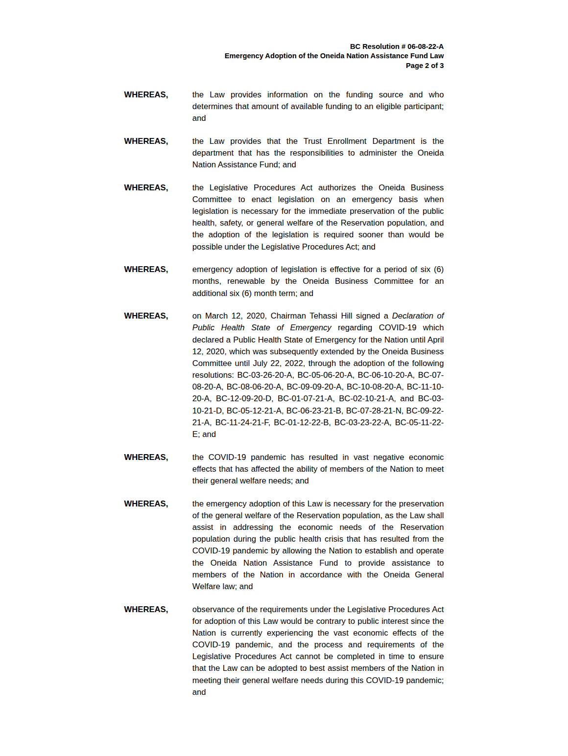BC Resolution # 06-08-22-A
Emergency Adoption of the Oneida Nation Assistance Fund Law
Page 2 of 3
WHEREAS,
the Law provides information on the funding source and who determines that amount of available funding to an eligible participant; and
WHEREAS,
the Law provides that the Trust Enrollment Department is the department that has the responsibilities to administer the Oneida Nation Assistance Fund; and
WHEREAS,
the Legislative Procedures Act authorizes the Oneida Business Committee to enact legislation on an emergency basis when legislation is necessary for the immediate preservation of the public health, safety, or general welfare of the Reservation population, and the adoption of the legislation is required sooner than would be possible under the Legislative Procedures Act; and
WHEREAS,
emergency adoption of legislation is effective for a period of six (6) months, renewable by the Oneida Business Committee for an additional six (6) month term; and
WHEREAS,
on March 12, 2020, Chairman Tehassi Hill signed a Declaration of Public Health State of Emergency regarding COVID-19 which declared a Public Health State of Emergency for the Nation until April 12, 2020, which was subsequently extended by the Oneida Business Committee until July 22, 2022, through the adoption of the following resolutions: BC-03-26-20-A, BC-05-06-20-A, BC-06-10-20-A, BC-07-08-20-A, BC-08-06-20-A, BC-09-09-20-A, BC-10-08-20-A, BC-11-10-20-A, BC-12-09-20-D, BC-01-07-21-A, BC-02-10-21-A, and BC-03-10-21-D, BC-05-12-21-A, BC-06-23-21-B, BC-07-28-21-N, BC-09-22-21-A, BC-11-24-21-F, BC-01-12-22-B, BC-03-23-22-A, BC-05-11-22-E; and
WHEREAS,
the COVID-19 pandemic has resulted in vast negative economic effects that has affected the ability of members of the Nation to meet their general welfare needs; and
WHEREAS,
the emergency adoption of this Law is necessary for the preservation of the general welfare of the Reservation population, as the Law shall assist in addressing the economic needs of the Reservation population during the public health crisis that has resulted from the COVID-19 pandemic by allowing the Nation to establish and operate the Oneida Nation Assistance Fund to provide assistance to members of the Nation in accordance with the Oneida General Welfare law; and
WHEREAS,
observance of the requirements under the Legislative Procedures Act for adoption of this Law would be contrary to public interest since the Nation is currently experiencing the vast economic effects of the COVID-19 pandemic, and the process and requirements of the Legislative Procedures Act cannot be completed in time to ensure that the Law can be adopted to best assist members of the Nation in meeting their general welfare needs during this COVID-19 pandemic; and